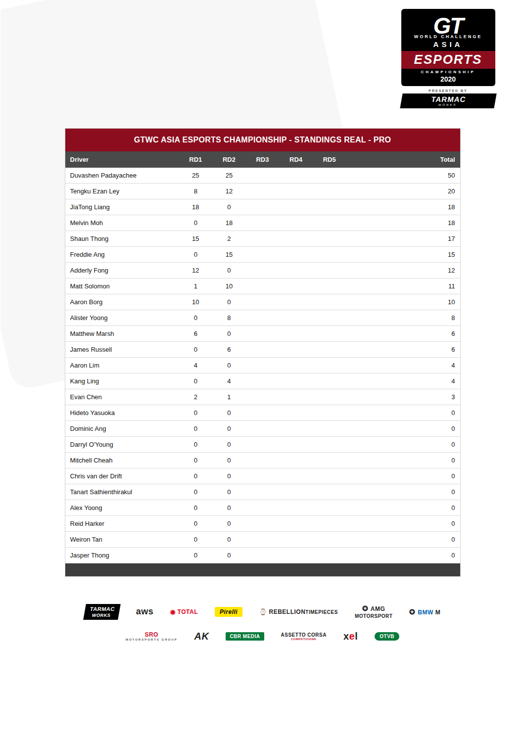GT
WORLD CHALLENGE
ASIA
ESPORTS
CHAMPIONSHIP
2020
PRESENTED BY
TARMACWORKS
GTWC ASIA ESPORTS CHAMPIONSHIP - STANDINGS REAL - PRO
| Driver | RD1 | RD2 | RD3 | RD4 | RD5 | Total |
| --- | --- | --- | --- | --- | --- | --- |
| Duvashen Padayachee | 25 | 25 | | | | 50 |
| Tengku Ezan Ley | 8 | 12 | | | | 20 |
| JiaTong Liang | 18 | 0 | | | | 18 |
| Melvin Moh | 0 | 18 | | | | 18 |
| Shaun Thong | 15 | 2 | | | | 17 |
| Freddie Ang | 0 | 15 | | | | 15 |
| Adderly Fong | 12 | 0 | | | | 12 |
| Matt Solomon | 1 | 10 | | | | 11 |
| Aaron Borg | 10 | 0 | | | | 10 |
| Alister Yoong | 0 | 8 | | | | 8 |
| Matthew Marsh | 6 | 0 | | | | 6 |
| James Russell | 0 | 6 | | | | 6 |
| Aaron Lim | 4 | 0 | | | | 4 |
| Kang Ling | 0 | 4 | | | | 4 |
| Evan Chen | 2 | 1 | | | | 3 |
| Hideto Yasuoka | 0 | 0 | | | | 0 |
| Dominic Ang | 0 | 0 | | | | 0 |
| Darryl O'Young | 0 | 0 | | | | 0 |
| Mitchell Cheah | 0 | 0 | | | | 0 |
| Chris van der Drift | 0 | 0 | | | | 0 |
| Tanart Sathienthirakul | 0 | 0 | | | | 0 |
| Alex Yoong | 0 | 0 | | | | 0 |
| Reid Harker | 0 | 0 | | | | 0 |
| Weiron Tan | 0 | 0 | | | | 0 |
| Jasper Thong | 0 | 0 | | | | 0 |
TARMAC
WORKS aws TOTAL Pirelli REBELLIONTIMEPIECES AMG
MOTORSPORT BMW M
SROMOTORSPORTS GROUP AK CBR MEDIA ASSETTO CORSACOMPETIZIONE xel OTVB